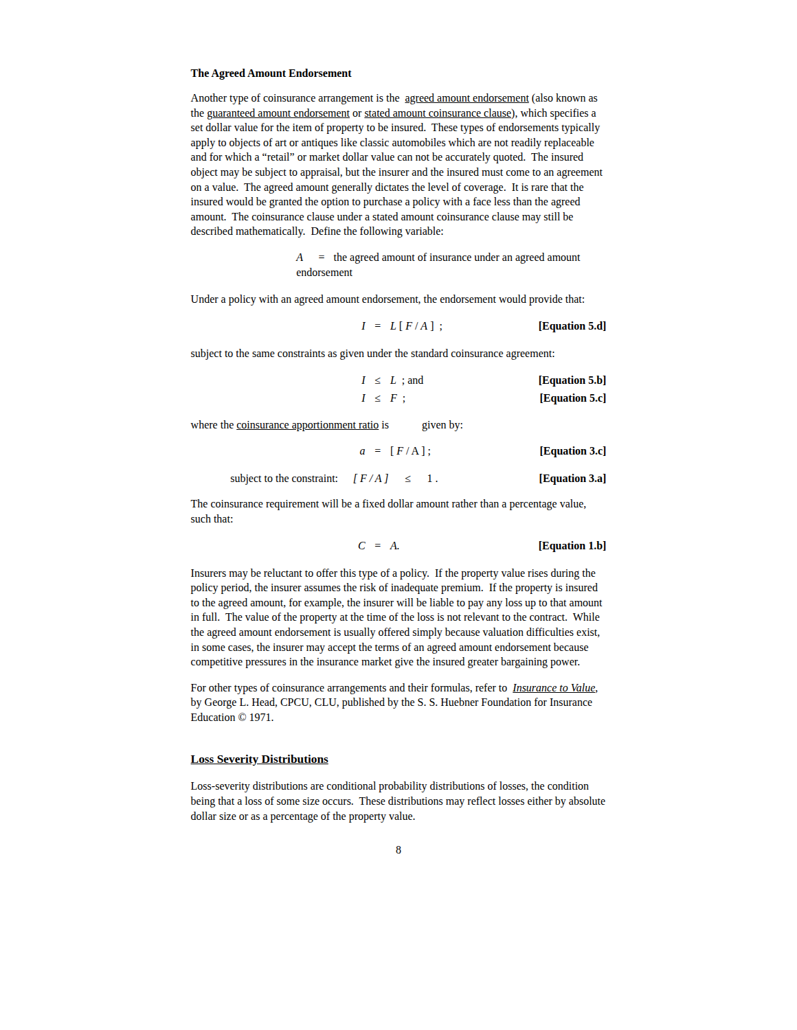The Agreed Amount Endorsement
Another type of coinsurance arrangement is the agreed amount endorsement (also known as the guaranteed amount endorsement or stated amount coinsurance clause), which specifies a set dollar value for the item of property to be insured. These types of endorsements typically apply to objects of art or antiques like classic automobiles which are not readily replaceable and for which a “retail” or market dollar value can not be accurately quoted. The insured object may be subject to appraisal, but the insurer and the insured must come to an agreement on a value. The agreed amount generally dictates the level of coverage. It is rare that the insured would be granted the option to purchase a policy with a face less than the agreed amount. The coinsurance clause under a stated amount coinsurance clause may still be described mathematically. Define the following variable:
A=the agreed amount of insurance under an agreed amount endorsement
Under a policy with an agreed amount endorsement, the endorsement would provide that:
| I | = | L [ F / A ] ; | [Equation 5.d] |
subject to the same constraints as given under the standard coinsurance agreement:
| I | ≤ | L ; and | [Equation 5.b] |
| I | ≤ | F ; | [Equation 5.c] |
where the coinsurance apportionment ratio is given by:
| a | = | [ F / A ] ; | [Equation 3.c] |
subject to the constraint: [ F / A ] ≤ 1 . [Equation 3.a]
The coinsurance requirement will be a fixed dollar amount rather than a percentage value, such that:
| C | = | A. | [Equation 1.b] |
Insurers may be reluctant to offer this type of a policy. If the property value rises during the policy period, the insurer assumes the risk of inadequate premium. If the property is insured to the agreed amount, for example, the insurer will be liable to pay any loss up to that amount in full. The value of the property at the time of the loss is not relevant to the contract. While the agreed amount endorsement is usually offered simply because valuation difficulties exist, in some cases, the insurer may accept the terms of an agreed amount endorsement because competitive pressures in the insurance market give the insured greater bargaining power.
For other types of coinsurance arrangements and their formulas, refer to Insurance to Value, by George L. Head, CPCU, CLU, published by the S. S. Huebner Foundation for Insurance Education © 1971.
Loss Severity Distributions
Loss-severity distributions are conditional probability distributions of losses, the condition being that a loss of some size occurs. These distributions may reflect losses either by absolute dollar size or as a percentage of the property value.
8